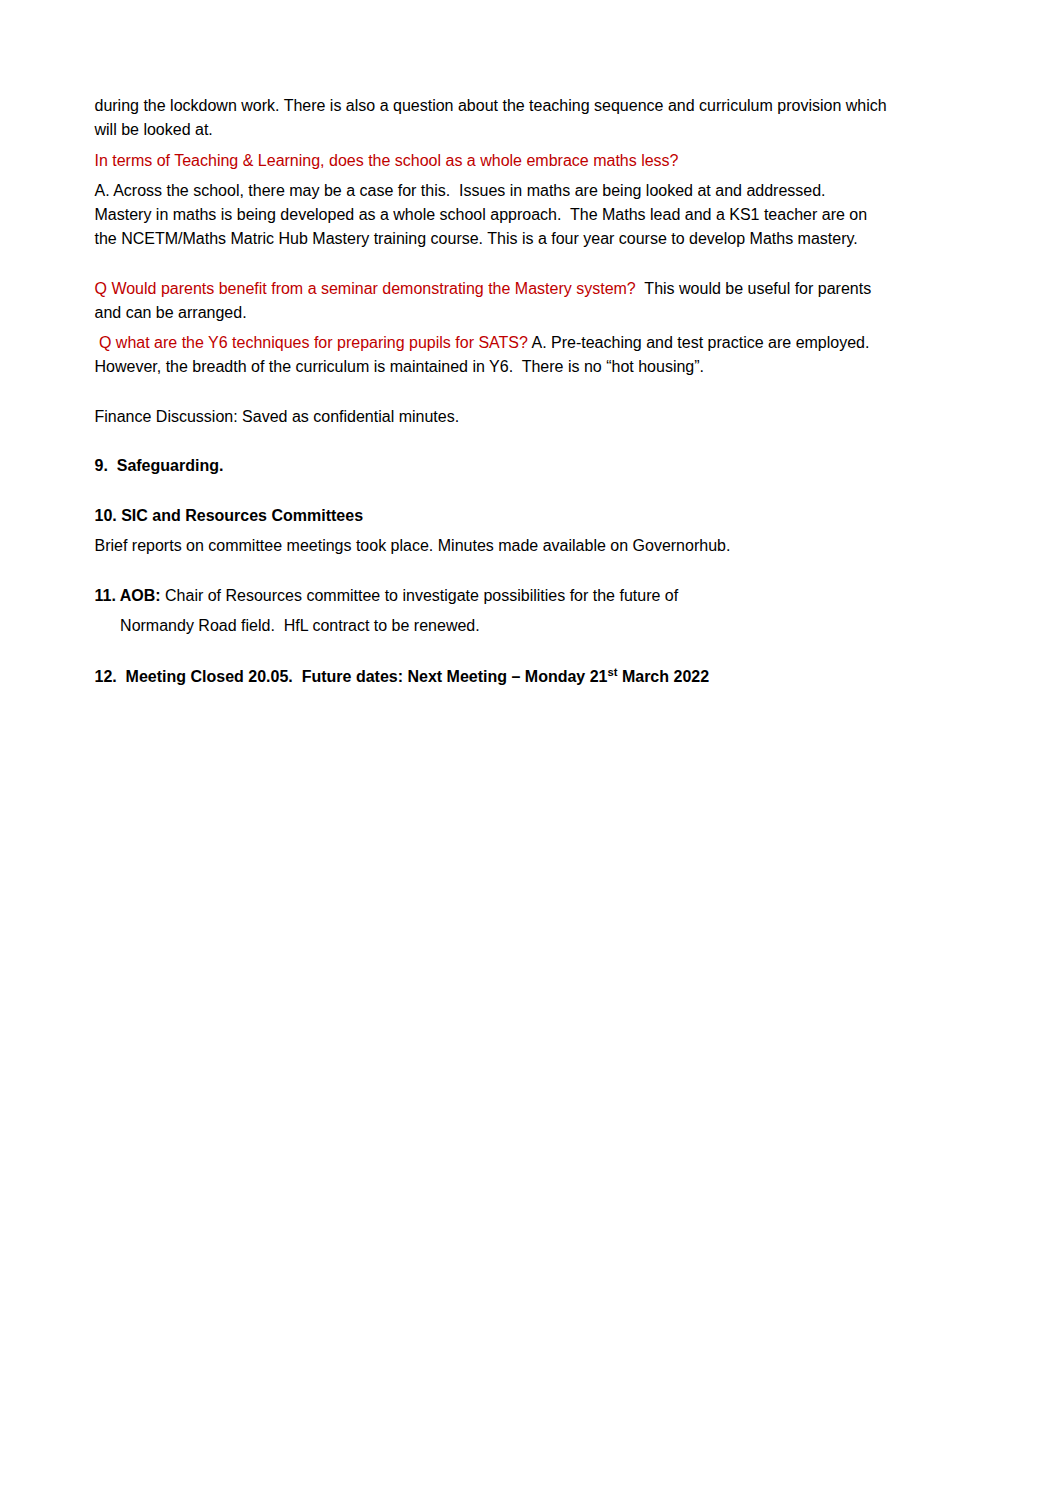during the lockdown work. There is also a question about the teaching sequence and curriculum provision which will be looked at.
In terms of Teaching & Learning, does the school as a whole embrace maths less?
A. Across the school, there may be a case for this. Issues in maths are being looked at and addressed. Mastery in maths is being developed as a whole school approach. The Maths lead and a KS1 teacher are on the NCETM/Maths Matric Hub Mastery training course. This is a four year course to develop Maths mastery.
Q Would parents benefit from a seminar demonstrating the Mastery system? This would be useful for parents and can be arranged.
Q what are the Y6 techniques for preparing pupils for SATS? A. Pre-teaching and test practice are employed. However, the breadth of the curriculum is maintained in Y6. There is no “hot housing”.
Finance Discussion: Saved as confidential minutes.
9. Safeguarding.
10. SIC and Resources Committees
Brief reports on committee meetings took place. Minutes made available on Governorhub.
11. AOB: Chair of Resources committee to investigate possibilities for the future of
Normandy Road field. HfL contract to be renewed.
12. Meeting Closed 20.05. Future dates: Next Meeting – Monday 21st March 2022